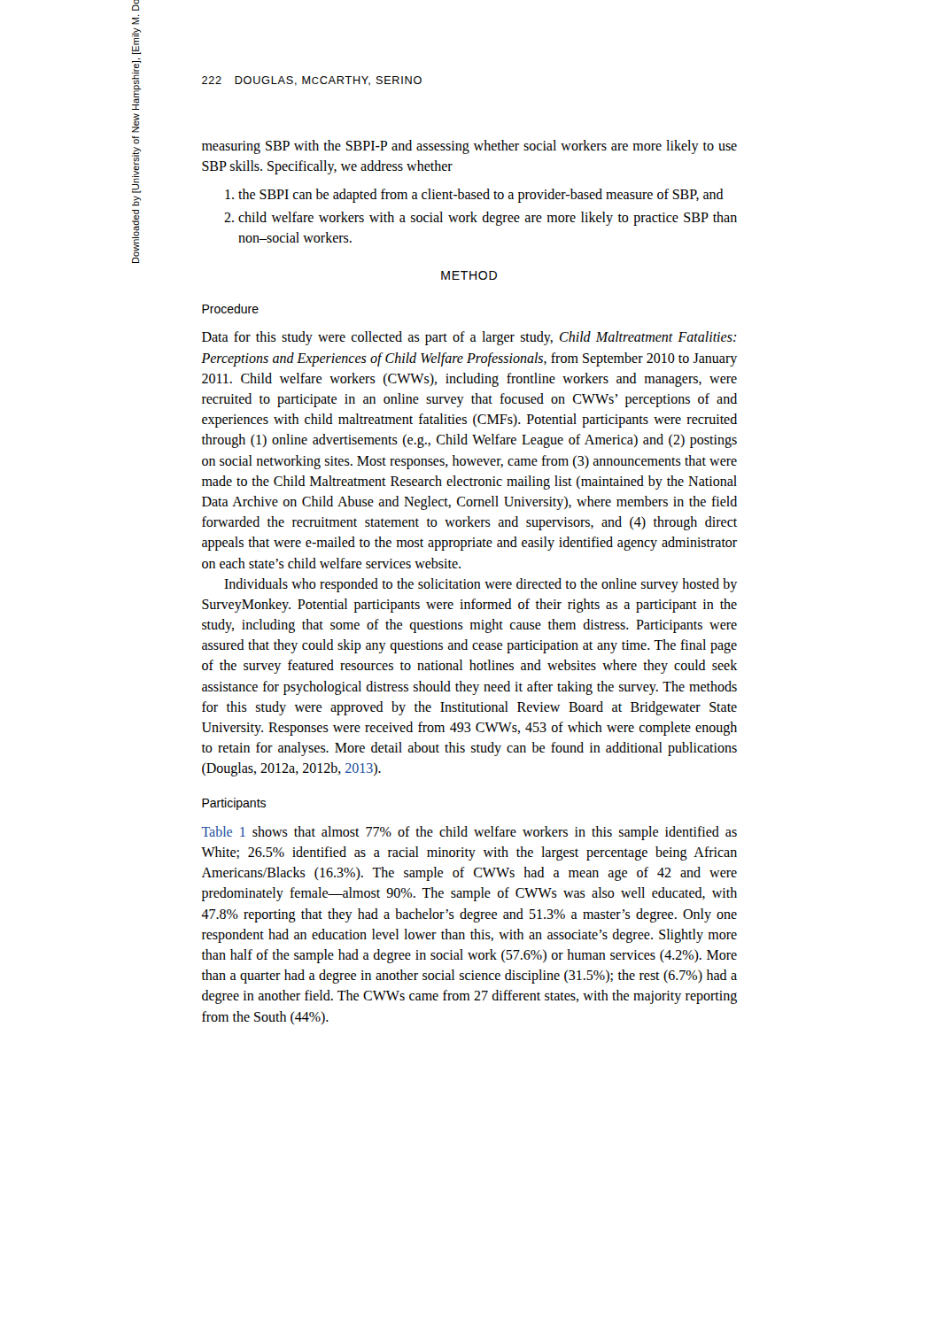Downloaded by [University of New Hampshire], [Emily M. Douglas] at 10:59 08 April 2014
222 DOUGLAS, MCCARTHY, SERINO
measuring SBP with the SBPI-P and assessing whether social workers are more likely to use SBP skills. Specifically, we address whether
the SBPI can be adapted from a client-based to a provider-based measure of SBP, and
child welfare workers with a social work degree are more likely to practice SBP than non–social workers.
METHOD
Procedure
Data for this study were collected as part of a larger study, Child Maltreatment Fatalities: Perceptions and Experiences of Child Welfare Professionals, from September 2010 to January 2011. Child welfare workers (CWWs), including frontline workers and managers, were recruited to participate in an online survey that focused on CWWs’ perceptions of and experiences with child maltreatment fatalities (CMFs). Potential participants were recruited through (1) online advertisements (e.g., Child Welfare League of America) and (2) postings on social networking sites. Most responses, however, came from (3) announcements that were made to the Child Maltreatment Research electronic mailing list (maintained by the National Data Archive on Child Abuse and Neglect, Cornell University), where members in the field forwarded the recruitment statement to workers and supervisors, and (4) through direct appeals that were e-mailed to the most appropriate and easily identified agency administrator on each state’s child welfare services website.
Individuals who responded to the solicitation were directed to the online survey hosted by SurveyMonkey. Potential participants were informed of their rights as a participant in the study, including that some of the questions might cause them distress. Participants were assured that they could skip any questions and cease participation at any time. The final page of the survey featured resources to national hotlines and websites where they could seek assistance for psychological distress should they need it after taking the survey. The methods for this study were approved by the Institutional Review Board at Bridgewater State University. Responses were received from 493 CWWs, 453 of which were complete enough to retain for analyses. More detail about this study can be found in additional publications (Douglas, 2012a, 2012b, 2013).
Participants
Table 1 shows that almost 77% of the child welfare workers in this sample identified as White; 26.5% identified as a racial minority with the largest percentage being African Americans/Blacks (16.3%). The sample of CWWs had a mean age of 42 and were predominately female—almost 90%. The sample of CWWs was also well educated, with 47.8% reporting that they had a bachelor’s degree and 51.3% a master’s degree. Only one respondent had an education level lower than this, with an associate’s degree. Slightly more than half of the sample had a degree in social work (57.6%) or human services (4.2%). More than a quarter had a degree in another social science discipline (31.5%); the rest (6.7%) had a degree in another field. The CWWs came from 27 different states, with the majority reporting from the South (44%).